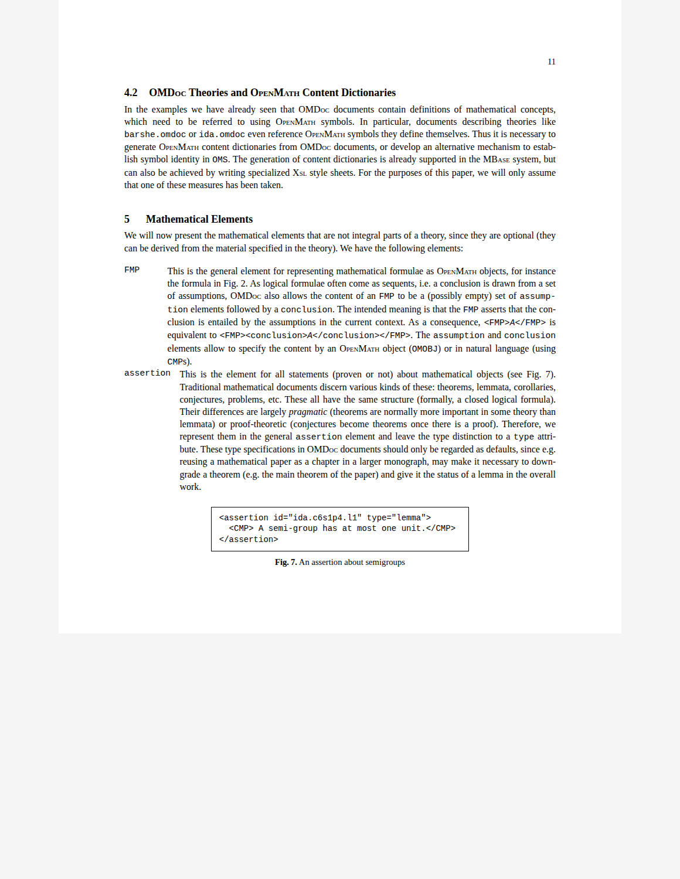11
4.2 OMDoc Theories and OpenMath Content Dictionaries
In the examples we have already seen that OMDoc documents contain definitions of mathematical concepts, which need to be referred to using Open Math symbols. In particular, documents describing theories like barshe.omdoc or ida.omdoc even reference OpenMath symbols they define themselves. Thus it is necessary to generate OpenMath content dictionaries from OMDoc documents, or develop an alternative mechanism to establish symbol identity in OMS. The generation of content dictionaries is already supported in the MBase system, but can also be achieved by writing specialized Xsl style sheets. For the purposes of this paper, we will only assume that one of these measures has been taken.
5 Mathematical Elements
We will now present the mathematical elements that are not integral parts of a theory, since they are optional (they can be derived from the material specified in the theory). We have the following elements:
FMP
This is the general element for representing mathematical formulae as OpenMath objects, for instance the formula in Fig. 2. As logical formulae often come as sequents, i.e. a conclusion is drawn from a set of assumptions, OMDoc also allows the content of an FMP to be a (possibly empty) set of assumption elements followed by a conclusion. The intended meaning is that the FMP asserts that the conclusion is entailed by the assumptions in the current context. As a consequence, <FMP>A</FMP> is equivalent to <FMP><conclusion>A</conclusion></FMP>. The assumption and conclusion elements allow to specify the content by an OpenMath object (OMOBJ) or in natural language (using CMPs).
assertion
This is the element for all statements (proven or not) about mathematical objects (see Fig. 7). Traditional mathematical documents discern various kinds of these: theorems, lemmata, corollaries, conjectures, problems, etc. These all have the same structure (formally, a closed logical formula). Their differences are largely pragmatic (theorems are normally more important in some theory than lemmata) or proof-theoretic (conjectures become theorems once there is a proof). Therefore, we represent them in the general assertion element and leave the type distinction to a type attribute. These type specifications in OMDoc documents should only be regarded as defaults, since e.g. reusing a mathematical paper as a chapter in a larger monograph, may make it necessary to downgrade a theorem (e.g. the main theorem of the paper) and give it the status of a lemma in the overall work.
<assertion id="ida.c6s1p4.l1" type="lemma">
  <CMP> A semi-group has at most one unit.</CMP>
</assertion>
Fig. 7. An assertion about semigroups